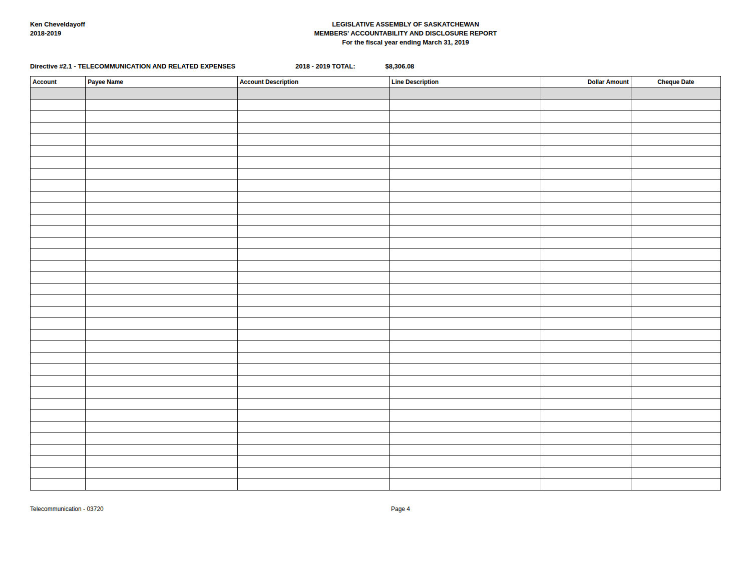Ken Cheveldayoff
2018-2019
LEGISLATIVE ASSEMBLY OF SASKATCHEWAN
MEMBERS' ACCOUNTABILITY AND DISCLOSURE REPORT
For the fiscal year ending March 31, 2019
Directive #2.1 - TELECOMMUNICATION AND RELATED EXPENSES 2018 - 2019 TOTAL: $8,306.08
| Account | Payee Name | Account Description | Line Description | Dollar Amount | Cheque Date |
| --- | --- | --- | --- | --- | --- |
Telecommunication - 03720 Page 4